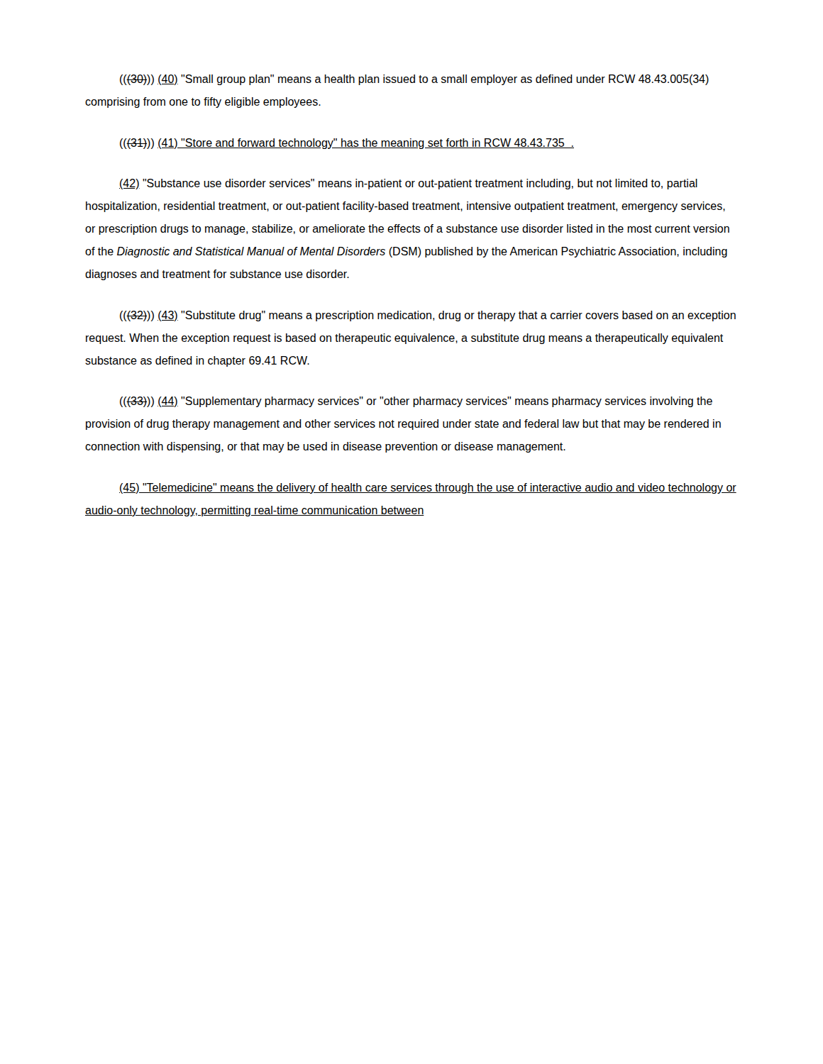(((30))) (40) "Small group plan" means a health plan issued to a small employer as defined under RCW 48.43.005(34) comprising from one to fifty eligible employees.
(((31))) (41) "Store and forward technology" has the meaning set forth in RCW 48.43.735 .
(42) "Substance use disorder services" means in-patient or out-patient treatment including, but not limited to, partial hospitalization, residential treatment, or out-patient facility-based treatment, intensive outpatient treatment, emergency services, or prescription drugs to manage, stabilize, or ameliorate the effects of a substance use disorder listed in the most current version of the Diagnostic and Statistical Manual of Mental Disorders (DSM) published by the American Psychiatric Association, including diagnoses and treatment for substance use disorder.
(((32))) (43) "Substitute drug" means a prescription medication, drug or therapy that a carrier covers based on an exception request. When the exception request is based on therapeutic equivalence, a substitute drug means a therapeutically equivalent substance as defined in chapter 69.41 RCW.
(((33))) (44) "Supplementary pharmacy services" or "other pharmacy services" means pharmacy services involving the provision of drug therapy management and other services not required under state and federal law but that may be rendered in connection with dispensing, or that may be used in disease prevention or disease management.
(45) "Telemedicine" means the delivery of health care services through the use of interactive audio and video technology or audio-only technology, permitting real-time communication between